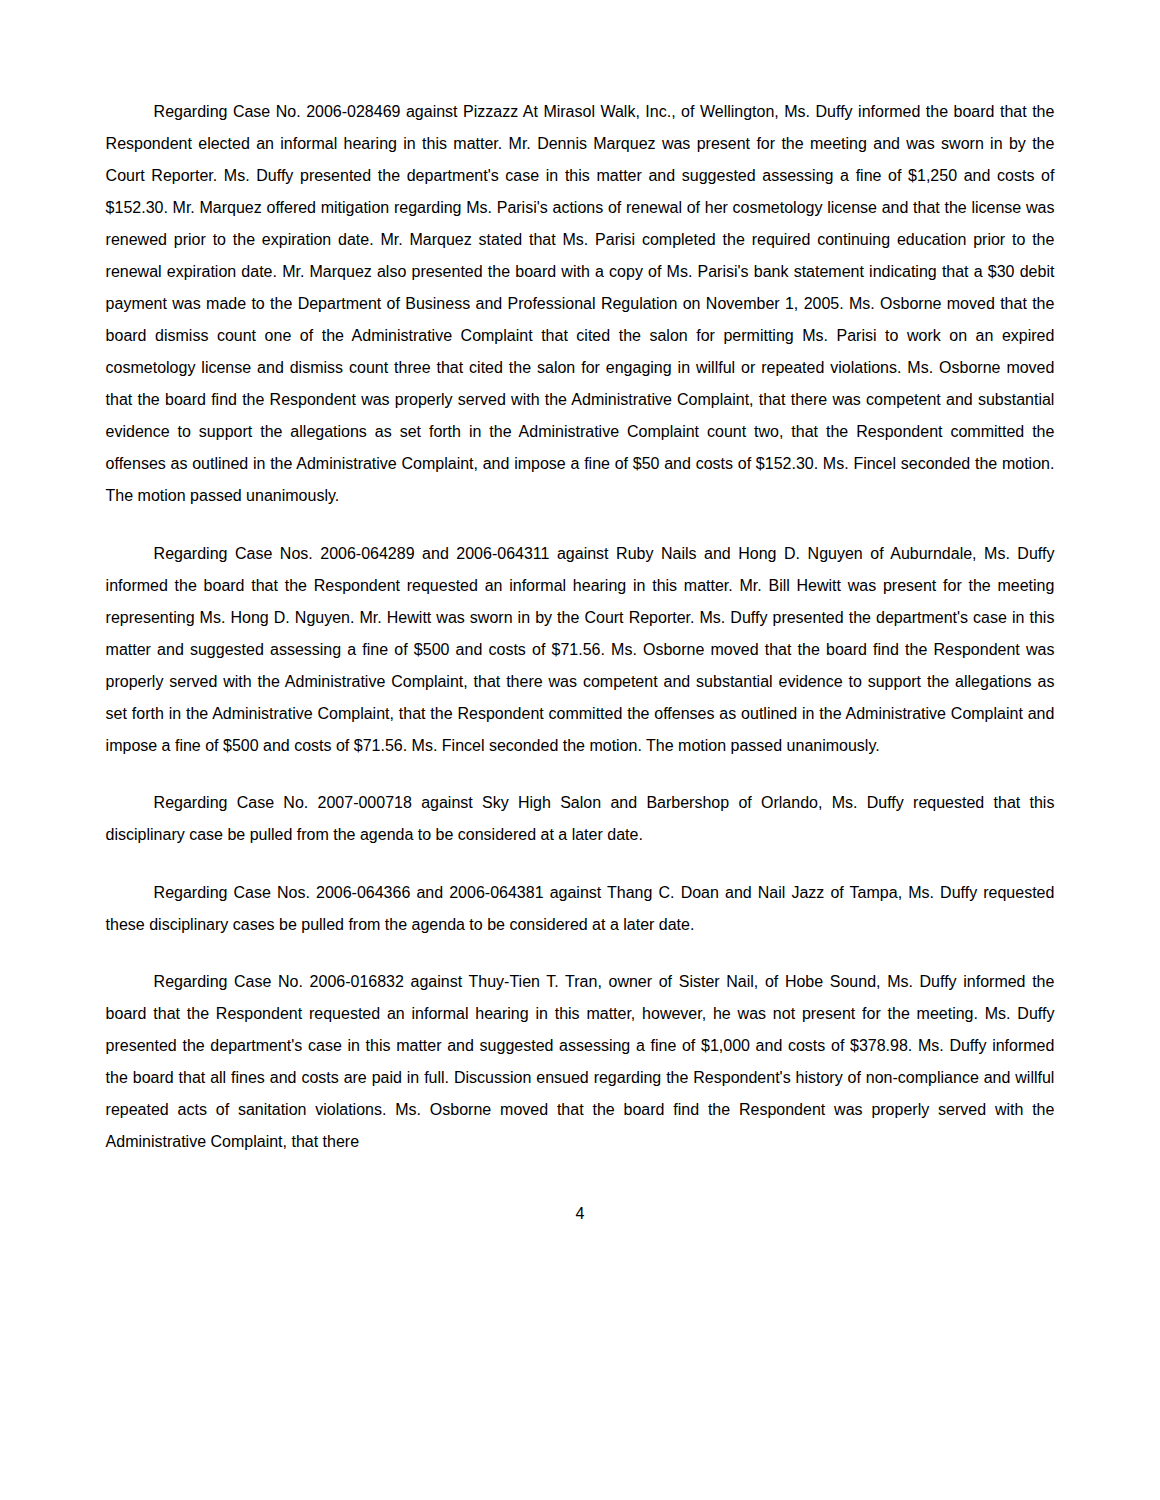Regarding Case No. 2006-028469 against Pizzazz At Mirasol Walk, Inc., of Wellington, Ms. Duffy informed the board that the Respondent elected an informal hearing in this matter. Mr. Dennis Marquez was present for the meeting and was sworn in by the Court Reporter. Ms. Duffy presented the department's case in this matter and suggested assessing a fine of $1,250 and costs of $152.30. Mr. Marquez offered mitigation regarding Ms. Parisi's actions of renewal of her cosmetology license and that the license was renewed prior to the expiration date. Mr. Marquez stated that Ms. Parisi completed the required continuing education prior to the renewal expiration date. Mr. Marquez also presented the board with a copy of Ms. Parisi's bank statement indicating that a $30 debit payment was made to the Department of Business and Professional Regulation on November 1, 2005. Ms. Osborne moved that the board dismiss count one of the Administrative Complaint that cited the salon for permitting Ms. Parisi to work on an expired cosmetology license and dismiss count three that cited the salon for engaging in willful or repeated violations. Ms. Osborne moved that the board find the Respondent was properly served with the Administrative Complaint, that there was competent and substantial evidence to support the allegations as set forth in the Administrative Complaint count two, that the Respondent committed the offenses as outlined in the Administrative Complaint, and impose a fine of $50 and costs of $152.30. Ms. Fincel seconded the motion. The motion passed unanimously.
Regarding Case Nos. 2006-064289 and 2006-064311 against Ruby Nails and Hong D. Nguyen of Auburndale, Ms. Duffy informed the board that the Respondent requested an informal hearing in this matter. Mr. Bill Hewitt was present for the meeting representing Ms. Hong D. Nguyen. Mr. Hewitt was sworn in by the Court Reporter. Ms. Duffy presented the department's case in this matter and suggested assessing a fine of $500 and costs of $71.56. Ms. Osborne moved that the board find the Respondent was properly served with the Administrative Complaint, that there was competent and substantial evidence to support the allegations as set forth in the Administrative Complaint, that the Respondent committed the offenses as outlined in the Administrative Complaint and impose a fine of $500 and costs of $71.56. Ms. Fincel seconded the motion. The motion passed unanimously.
Regarding Case No. 2007-000718 against Sky High Salon and Barbershop of Orlando, Ms. Duffy requested that this disciplinary case be pulled from the agenda to be considered at a later date.
Regarding Case Nos. 2006-064366 and 2006-064381 against Thang C. Doan and Nail Jazz of Tampa, Ms. Duffy requested these disciplinary cases be pulled from the agenda to be considered at a later date.
Regarding Case No. 2006-016832 against Thuy-Tien T. Tran, owner of Sister Nail, of Hobe Sound, Ms. Duffy informed the board that the Respondent requested an informal hearing in this matter, however, he was not present for the meeting. Ms. Duffy presented the department's case in this matter and suggested assessing a fine of $1,000 and costs of $378.98. Ms. Duffy informed the board that all fines and costs are paid in full. Discussion ensued regarding the Respondent's history of non-compliance and willful repeated acts of sanitation violations. Ms. Osborne moved that the board find the Respondent was properly served with the Administrative Complaint, that there
4